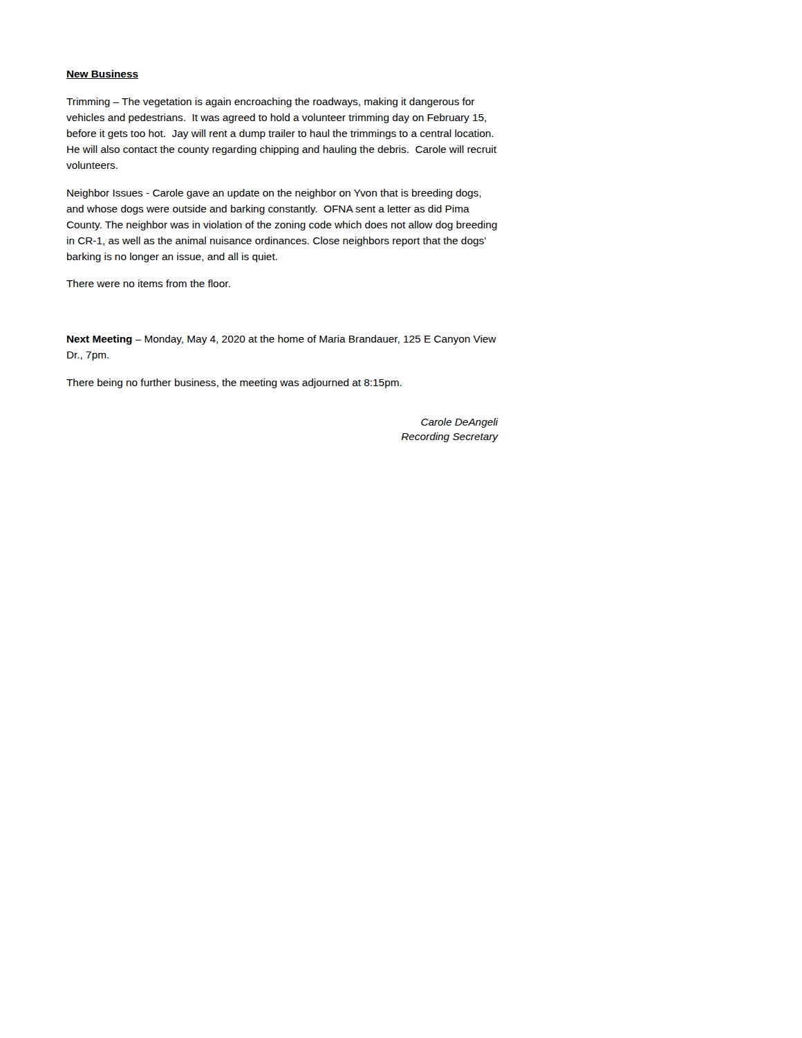New Business
Trimming – The vegetation is again encroaching the roadways, making it dangerous for vehicles and pedestrians. It was agreed to hold a volunteer trimming day on February 15, before it gets too hot. Jay will rent a dump trailer to haul the trimmings to a central location. He will also contact the county regarding chipping and hauling the debris. Carole will recruit volunteers.
Neighbor Issues - Carole gave an update on the neighbor on Yvon that is breeding dogs, and whose dogs were outside and barking constantly. OFNA sent a letter as did Pima County. The neighbor was in violation of the zoning code which does not allow dog breeding in CR-1, as well as the animal nuisance ordinances. Close neighbors report that the dogs’ barking is no longer an issue, and all is quiet.
There were no items from the floor.
Next Meeting – Monday, May 4, 2020 at the home of Maria Brandauer, 125 E Canyon View Dr., 7pm.
There being no further business, the meeting was adjourned at 8:15pm.
Carole DeAngeli
Recording Secretary